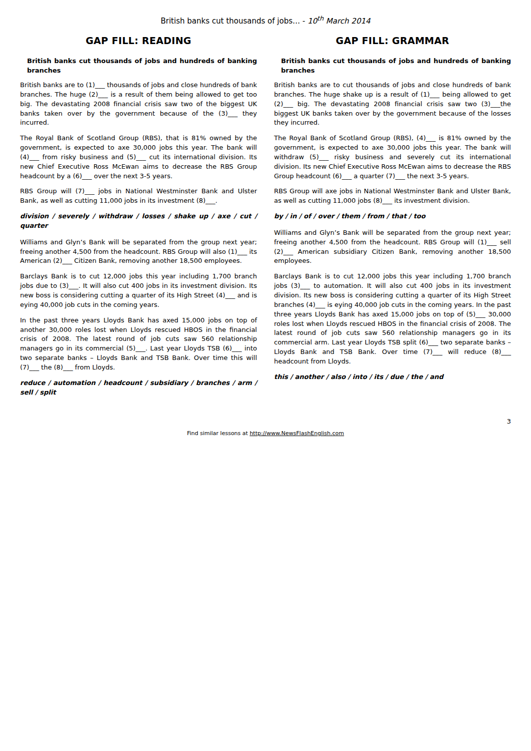British banks cut thousands of jobs… - 10th March 2014
GAP FILL: READING
British banks cut thousands of jobs and hundreds of banking branches
British banks are to (1)___ thousands of jobs and close hundreds of bank branches. The huge (2)___ is a result of them being allowed to get too big. The devastating 2008 financial crisis saw two of the biggest UK banks taken over by the government because of the (3)___ they incurred.
The Royal Bank of Scotland Group (RBS), that is 81% owned by the government, is expected to axe 30,000 jobs this year. The bank will (4)___ from risky business and (5)___ cut its international division. Its new Chief Executive Ross McEwan aims to decrease the RBS Group headcount by a (6)___ over the next 3-5 years.
RBS Group will (7)___ jobs in National Westminster Bank and Ulster Bank, as well as cutting 11,000 jobs in its investment (8)___.
division / severely / withdraw / losses / shake up / axe / cut / quarter
Williams and Glyn’s Bank will be separated from the group next year; freeing another 4,500 from the headcount. RBS Group will also (1)___ its American (2)___ Citizen Bank, removing another 18,500 employees.
Barclays Bank is to cut 12,000 jobs this year including 1,700 branch jobs due to (3)___. It will also cut 400 jobs in its investment division. Its new boss is considering cutting a quarter of its High Street (4)___ and is eying 40,000 job cuts in the coming years.
In the past three years Lloyds Bank has axed 15,000 jobs on top of another 30,000 roles lost when Lloyds rescued HBOS in the financial crisis of 2008. The latest round of job cuts saw 560 relationship managers go in its commercial (5)___. Last year Lloyds TSB (6)___ into two separate banks – Lloyds Bank and TSB Bank. Over time this will (7)___ the (8)___ from Lloyds.
reduce / automation / headcount / subsidiary / branches / arm / sell / split
GAP FILL: GRAMMAR
British banks cut thousands of jobs and hundreds of banking branches
British banks are to cut thousands of jobs and close hundreds of bank branches. The huge shake up is a result of (1)___ being allowed to get (2)___ big. The devastating 2008 financial crisis saw two (3)___the biggest UK banks taken over by the government because of the losses they incurred.
The Royal Bank of Scotland Group (RBS), (4)___ is 81% owned by the government, is expected to axe 30,000 jobs this year. The bank will withdraw (5)___ risky business and severely cut its international division. Its new Chief Executive Ross McEwan aims to decrease the RBS Group headcount (6)___ a quarter (7)___ the next 3-5 years.
RBS Group will axe jobs in National Westminster Bank and Ulster Bank, as well as cutting 11,000 jobs (8)___ its investment division.
by / in / of / over / them / from / that / too
Williams and Glyn’s Bank will be separated from the group next year; freeing another 4,500 from the headcount. RBS Group will (1)___ sell (2)___ American subsidiary Citizen Bank, removing another 18,500 employees.
Barclays Bank is to cut 12,000 jobs this year including 1,700 branch jobs (3)___ to automation. It will also cut 400 jobs in its investment division. Its new boss is considering cutting a quarter of its High Street branches (4)___ is eying 40,000 job cuts in the coming years. In the past three years Lloyds Bank has axed 15,000 jobs on top of (5)___ 30,000 roles lost when Lloyds rescued HBOS in the financial crisis of 2008. The latest round of job cuts saw 560 relationship managers go in its commercial arm. Last year Lloyds TSB split (6)___ two separate banks – Lloyds Bank and TSB Bank. Over time (7)___ will reduce (8)___ headcount from Lloyds.
this / another / also / into / its / due / the / and
3
Find similar lessons at http://www.NewsFlashEnglish.com